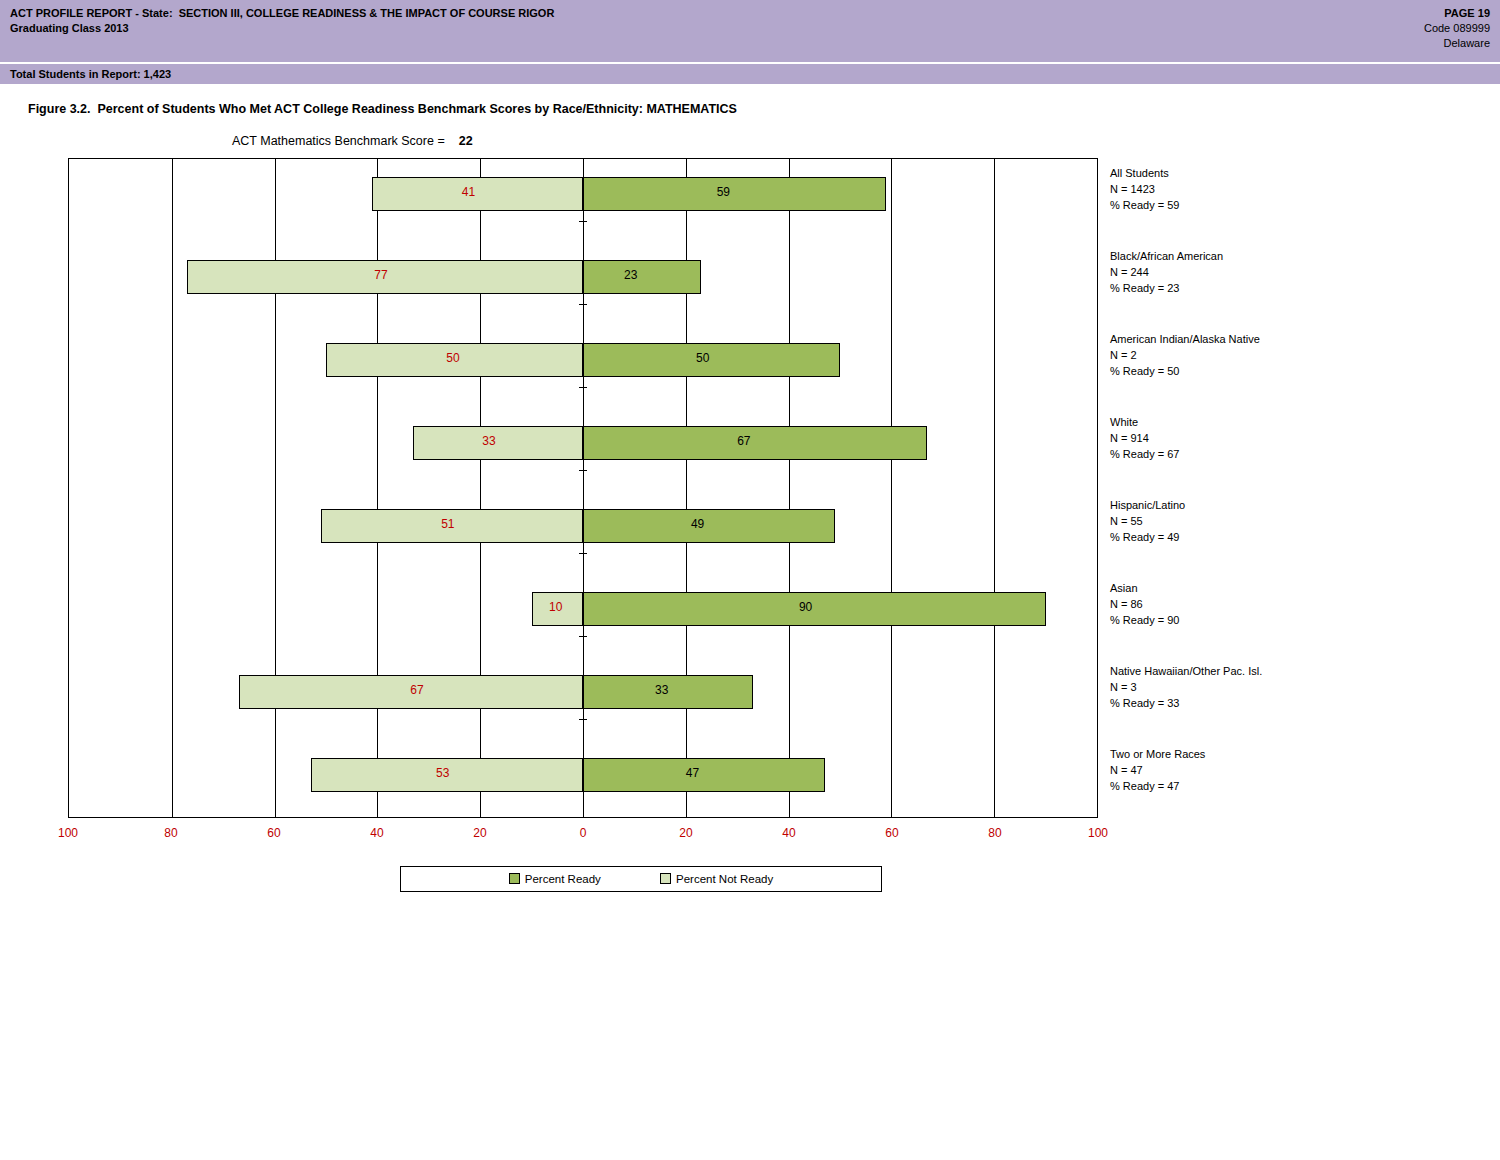ACT PROFILE REPORT - State: SECTION III, COLLEGE READINESS & THE IMPACT OF COURSE RIGOR
Graduating Class 2013
PAGE 19
Code 089999
Delaware
Total Students in Report: 1,423
Figure 3.2. Percent of Students Who Met ACT College Readiness Benchmark Scores by Race/Ethnicity: MATHEMATICS
ACT Mathematics Benchmark Score =22
41
59
77
23
50
50
33
67
51
49
10
90
67
33
53
47
100 80 60 40 20 0 20 40 60 80 100
All Students
N = 1423
% Ready = 59
Black/African American
N = 244
% Ready = 23
American Indian/Alaska Native
N = 2
% Ready = 50
White
N = 914
% Ready = 67
Hispanic/Latino
N = 55
% Ready = 49
Asian
N = 86
% Ready = 90
Native Hawaiian/Other Pac. Isl.
N = 3
% Ready = 33
Two or More Races
N = 47
% Ready = 47
Percent Ready Percent Not Ready